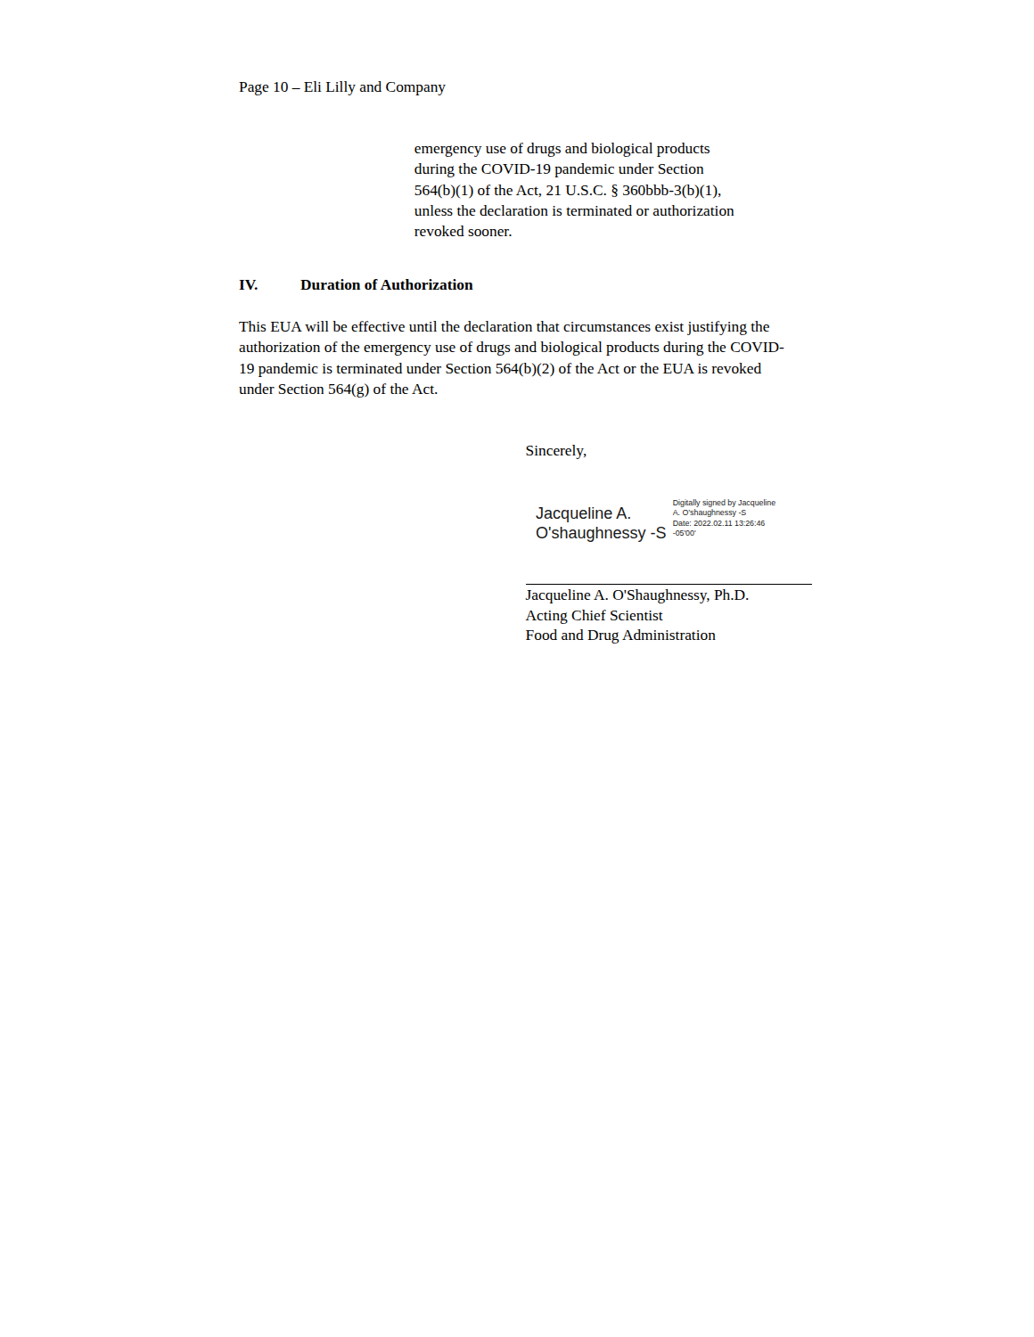Page 10 – Eli Lilly and Company
emergency use of drugs and biological products during the COVID-19 pandemic under Section 564(b)(1) of the Act, 21 U.S.C. § 360bbb-3(b)(1), unless the declaration is terminated or authorization revoked sooner.
IV. Duration of Authorization
This EUA will be effective until the declaration that circumstances exist justifying the authorization of the emergency use of drugs and biological products during the COVID-19 pandemic is terminated under Section 564(b)(2) of the Act or the EUA is revoked under Section 564(g) of the Act.
Sincerely,
Jacqueline A.
O'shaughnessy -S
Digitally signed by Jacqueline
A. O’shaughnessy -S
Date: 2022.02.11 13:26:46
-05'00'
Jacqueline A. O'Shaughnessy, Ph.D.
Acting Chief Scientist
Food and Drug Administration